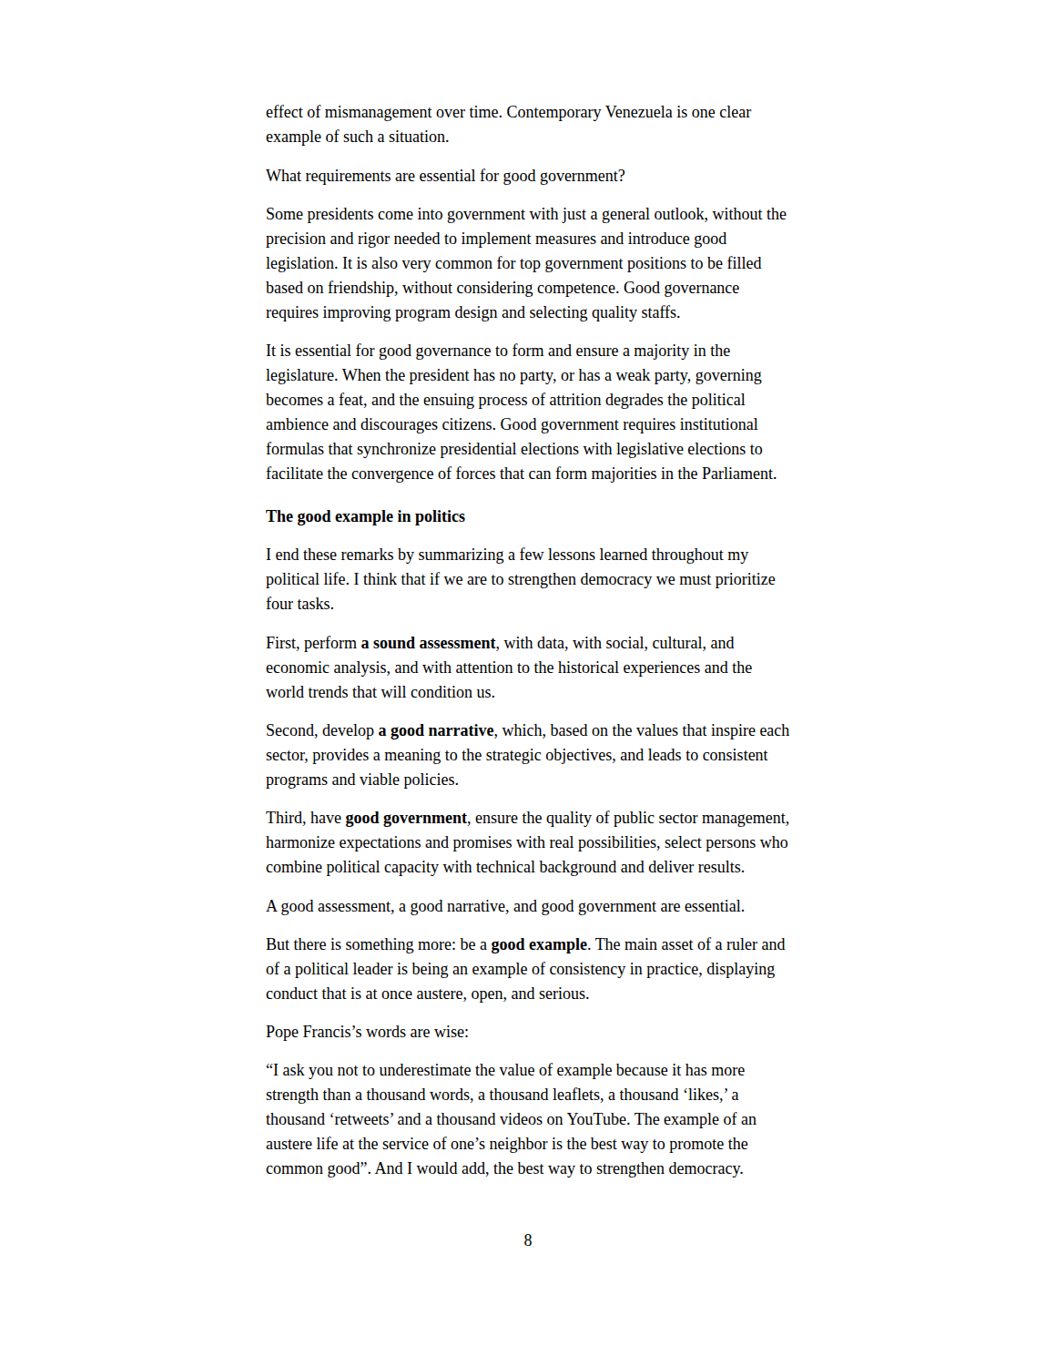effect of mismanagement over time. Contemporary Venezuela is one clear example of such a situation.
What requirements are essential for good government?
Some presidents come into government with just a general outlook, without the precision and rigor needed to implement measures and introduce good legislation. It is also very common for top government positions to be filled based on friendship, without considering competence. Good governance requires improving program design and selecting quality staffs.
It is essential for good governance to form and ensure a majority in the legislature. When the president has no party, or has a weak party, governing becomes a feat, and the ensuing process of attrition degrades the political ambience and discourages citizens. Good government requires institutional formulas that synchronize presidential elections with legislative elections to facilitate the convergence of forces that can form majorities in the Parliament.
The good example in politics
I end these remarks by summarizing a few lessons learned throughout my political life. I think that if we are to strengthen democracy we must prioritize four tasks.
First, perform a sound assessment, with data, with social, cultural, and economic analysis, and with attention to the historical experiences and the world trends that will condition us.
Second, develop a good narrative, which, based on the values that inspire each sector, provides a meaning to the strategic objectives, and leads to consistent programs and viable policies.
Third, have good government, ensure the quality of public sector management, harmonize expectations and promises with real possibilities, select persons who combine political capacity with technical background and deliver results.
A good assessment, a good narrative, and good government are essential.
But there is something more: be a good example. The main asset of a ruler and of a political leader is being an example of consistency in practice, displaying conduct that is at once austere, open, and serious.
Pope Francis’s words are wise:
“I ask you not to underestimate the value of example because it has more strength than a thousand words, a thousand leaflets, a thousand ‘likes,’ a thousand ‘retweets’ and a thousand videos on YouTube. The example of an austere life at the service of one’s neighbor is the best way to promote the common good”. And I would add, the best way to strengthen democracy.
8